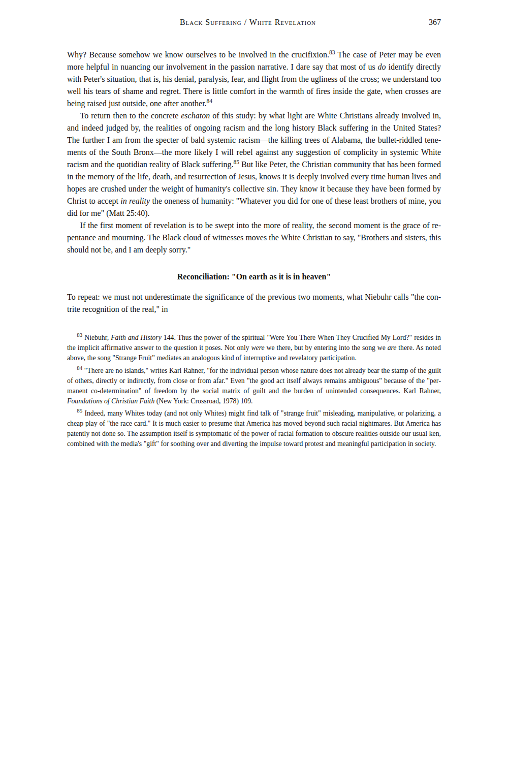Black Suffering / White Revelation 367
Why? Because somehow we know ourselves to be involved in the crucifixion.83 The case of Peter may be even more helpful in nuancing our involvement in the passion narrative. I dare say that most of us do identify directly with Peter's situation, that is, his denial, paralysis, fear, and flight from the ugliness of the cross; we understand too well his tears of shame and regret. There is little comfort in the warmth of fires inside the gate, when crosses are being raised just outside, one after another.84
To return then to the concrete eschaton of this study: by what light are White Christians already involved in, and indeed judged by, the realities of ongoing racism and the long history Black suffering in the United States? The further I am from the specter of bald systemic racism—the killing trees of Alabama, the bullet-riddled tenements of the South Bronx—the more likely I will rebel against any suggestion of complicity in systemic White racism and the quotidian reality of Black suffering.85 But like Peter, the Christian community that has been formed in the memory of the life, death, and resurrection of Jesus, knows it is deeply involved every time human lives and hopes are crushed under the weight of humanity's collective sin. They know it because they have been formed by Christ to accept in reality the oneness of humanity: "Whatever you did for one of these least brothers of mine, you did for me" (Matt 25:40).
If the first moment of revelation is to be swept into the more of reality, the second moment is the grace of repentance and mourning. The Black cloud of witnesses moves the White Christian to say, "Brothers and sisters, this should not be, and I am deeply sorry."
Reconciliation: "On earth as it is in heaven"
To repeat: we must not underestimate the significance of the previous two moments, what Niebuhr calls "the contrite recognition of the real," in
83 Niebuhr, Faith and History 144. Thus the power of the spiritual "Were You There When They Crucified My Lord?" resides in the implicit affirmative answer to the question it poses. Not only were we there, but by entering into the song we are there. As noted above, the song "Strange Fruit" mediates an analogous kind of interruptive and revelatory participation.
84 "There are no islands," writes Karl Rahner, "for the individual person whose nature does not already bear the stamp of the guilt of others, directly or indirectly, from close or from afar." Even "the good act itself always remains ambiguous" because of the "permanent co-determination" of freedom by the social matrix of guilt and the burden of unintended consequences. Karl Rahner, Foundations of Christian Faith (New York: Crossroad, 1978) 109.
85 Indeed, many Whites today (and not only Whites) might find talk of "strange fruit" misleading, manipulative, or polarizing, a cheap play of "the race card." It is much easier to presume that America has moved beyond such racial nightmares. But America has patently not done so. The assumption itself is symptomatic of the power of racial formation to obscure realities outside our usual ken, combined with the media's "gift" for soothing over and diverting the impulse toward protest and meaningful participation in society.